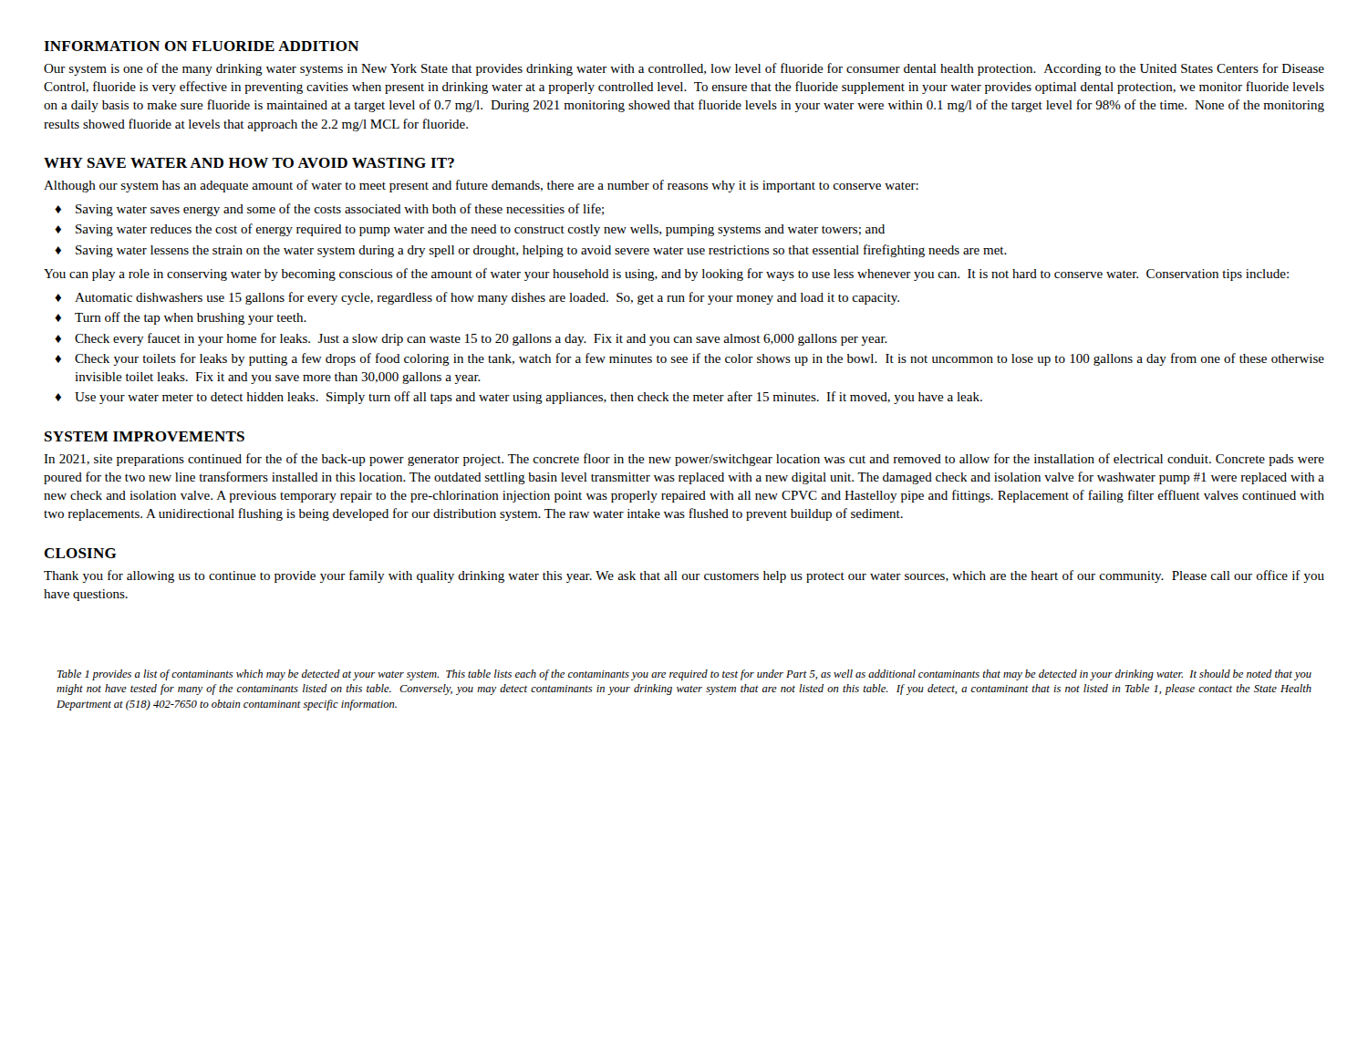INFORMATION ON FLUORIDE ADDITION
Our system is one of the many drinking water systems in New York State that provides drinking water with a controlled, low level of fluoride for consumer dental health protection. According to the United States Centers for Disease Control, fluoride is very effective in preventing cavities when present in drinking water at a properly controlled level. To ensure that the fluoride supplement in your water provides optimal dental protection, we monitor fluoride levels on a daily basis to make sure fluoride is maintained at a target level of 0.7 mg/l. During 2021 monitoring showed that fluoride levels in your water were within 0.1 mg/l of the target level for 98% of the time. None of the monitoring results showed fluoride at levels that approach the 2.2 mg/l MCL for fluoride.
WHY SAVE WATER AND HOW TO AVOID WASTING IT?
Although our system has an adequate amount of water to meet present and future demands, there are a number of reasons why it is important to conserve water:
Saving water saves energy and some of the costs associated with both of these necessities of life;
Saving water reduces the cost of energy required to pump water and the need to construct costly new wells, pumping systems and water towers; and
Saving water lessens the strain on the water system during a dry spell or drought, helping to avoid severe water use restrictions so that essential firefighting needs are met.
You can play a role in conserving water by becoming conscious of the amount of water your household is using, and by looking for ways to use less whenever you can. It is not hard to conserve water. Conservation tips include:
Automatic dishwashers use 15 gallons for every cycle, regardless of how many dishes are loaded. So, get a run for your money and load it to capacity.
Turn off the tap when brushing your teeth.
Check every faucet in your home for leaks. Just a slow drip can waste 15 to 20 gallons a day. Fix it and you can save almost 6,000 gallons per year.
Check your toilets for leaks by putting a few drops of food coloring in the tank, watch for a few minutes to see if the color shows up in the bowl. It is not uncommon to lose up to 100 gallons a day from one of these otherwise invisible toilet leaks. Fix it and you save more than 30,000 gallons a year.
Use your water meter to detect hidden leaks. Simply turn off all taps and water using appliances, then check the meter after 15 minutes. If it moved, you have a leak.
SYSTEM IMPROVEMENTS
In 2021, site preparations continued for the of the back-up power generator project. The concrete floor in the new power/switchgear location was cut and removed to allow for the installation of electrical conduit. Concrete pads were poured for the two new line transformers installed in this location. The outdated settling basin level transmitter was replaced with a new digital unit. The damaged check and isolation valve for washwater pump #1 were replaced with a new check and isolation valve. A previous temporary repair to the pre-chlorination injection point was properly repaired with all new CPVC and Hastelloy pipe and fittings. Replacement of failing filter effluent valves continued with two replacements. A unidirectional flushing is being developed for our distribution system. The raw water intake was flushed to prevent buildup of sediment.
CLOSING
Thank you for allowing us to continue to provide your family with quality drinking water this year. We ask that all our customers help us protect our water sources, which are the heart of our community. Please call our office if you have questions.
Table 1 provides a list of contaminants which may be detected at your water system. This table lists each of the contaminants you are required to test for under Part 5, as well as additional contaminants that may be detected in your drinking water. It should be noted that you might not have tested for many of the contaminants listed on this table. Conversely, you may detect contaminants in your drinking water system that are not listed on this table. If you detect, a contaminant that is not listed in Table 1, please contact the State Health Department at (518) 402-7650 to obtain contaminant specific information.